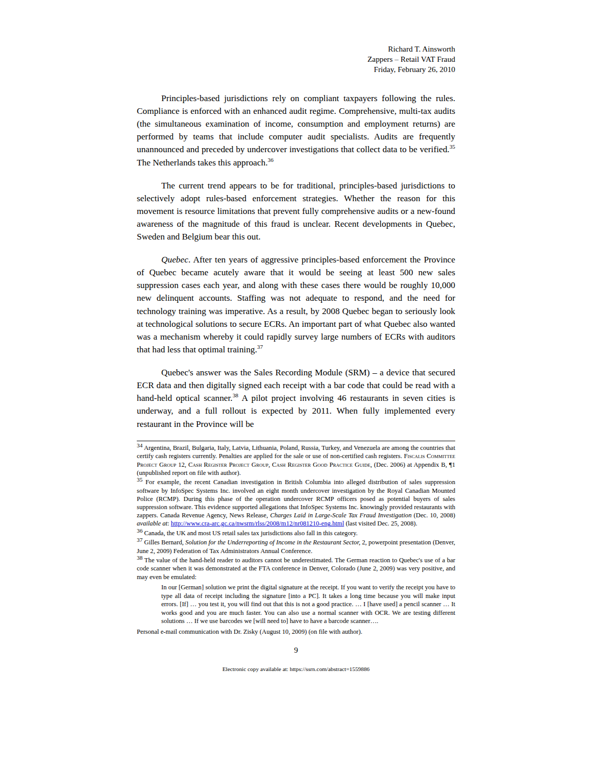Richard T. Ainsworth
Zappers – Retail VAT Fraud
Friday, February 26, 2010
Principles-based jurisdictions rely on compliant taxpayers following the rules. Compliance is enforced with an enhanced audit regime. Comprehensive, multi-tax audits (the simultaneous examination of income, consumption and employment returns) are performed by teams that include computer audit specialists. Audits are frequently unannounced and preceded by undercover investigations that collect data to be verified.35 The Netherlands takes this approach.36
The current trend appears to be for traditional, principles-based jurisdictions to selectively adopt rules-based enforcement strategies. Whether the reason for this movement is resource limitations that prevent fully comprehensive audits or a new-found awareness of the magnitude of this fraud is unclear. Recent developments in Quebec, Sweden and Belgium bear this out.
Quebec. After ten years of aggressive principles-based enforcement the Province of Quebec became acutely aware that it would be seeing at least 500 new sales suppression cases each year, and along with these cases there would be roughly 10,000 new delinquent accounts. Staffing was not adequate to respond, and the need for technology training was imperative. As a result, by 2008 Quebec began to seriously look at technological solutions to secure ECRs. An important part of what Quebec also wanted was a mechanism whereby it could rapidly survey large numbers of ECRs with auditors that had less that optimal training.37
Quebec's answer was the Sales Recording Module (SRM) – a device that secured ECR data and then digitally signed each receipt with a bar code that could be read with a hand-held optical scanner.38 A pilot project involving 46 restaurants in seven cities is underway, and a full rollout is expected by 2011. When fully implemented every restaurant in the Province will be
34 Argentina, Brazil, Bulgaria, Italy, Latvia, Lithuania, Poland, Russia, Turkey, and Venezuela are among the countries that certify cash registers currently. Penalties are applied for the sale or use of non-certified cash registers. Fiscalis Committee Project Group 12, Cash Register Project Group, Cash Register Good Practice Guide, (Dec. 2006) at Appendix B, ¶1 (unpublished report on file with author).
35 For example, the recent Canadian investigation in British Columbia into alleged distribution of sales suppression software by InfoSpec Systems Inc. involved an eight month undercover investigation by the Royal Canadian Mounted Police (RCMP). During this phase of the operation undercover RCMP officers posed as potential buyers of sales suppression software. This evidence supported allegations that InfoSpec Systems Inc. knowingly provided restaurants with zappers. Canada Revenue Agency, News Release, Charges Laid in Large-Scale Tax Fraud Investigation (Dec. 10, 2008) available at: http://www.cra-arc.gc.ca/nwsrm/rlss/2008/m12/nr081210-eng.html (last visited Dec. 25, 2008).
36 Canada, the UK and most US retail sales tax jurisdictions also fall in this category.
37 Gilles Bernard, Solution for the Underreporting of Income in the Restaurant Sector, 2, powerpoint presentation (Denver, June 2, 2009) Federation of Tax Administrators Annual Conference.
38 The value of the hand-held reader to auditors cannot be underestimated. The German reaction to Quebec's use of a bar code scanner when it was demonstrated at the FTA conference in Denver, Colorado (June 2, 2009) was very positive, and may even be emulated:
In our [German] solution we print the digital signature at the receipt. If you want to verify the receipt you have to type all data of receipt including the signature [into a PC]. It takes a long time because you will make input errors. [If] … you test it, you will find out that this is not a good practice. … I [have used] a pencil scanner … It works good and you are much faster. You can also use a normal scanner with OCR. We are testing different solutions … If we use barcodes we [will need to] have to have a barcode scanner….
Personal e-mail communication with Dr. Zisky (August 10, 2009) (on file with author).
9
Electronic copy available at: https://ssrn.com/abstract=1559886